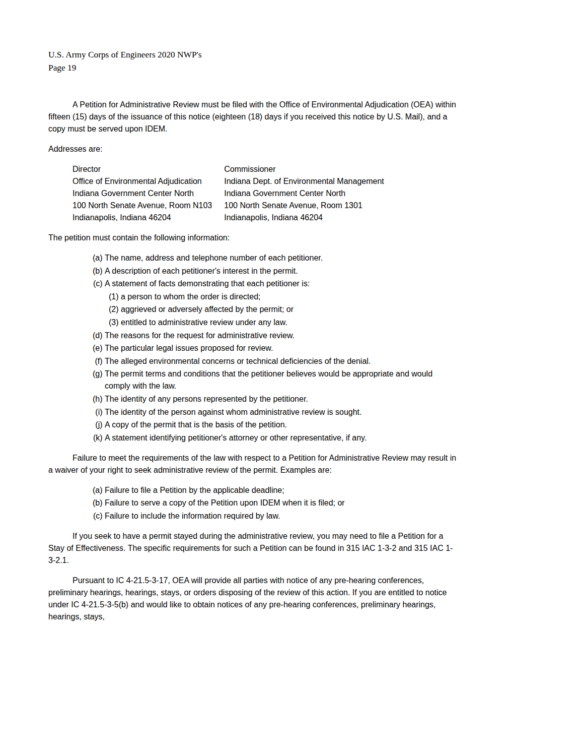U.S. Army Corps of Engineers 2020 NWP's
Page 19
A Petition for Administrative Review must be filed with the Office of Environmental Adjudication (OEA) within fifteen (15) days of the issuance of this notice (eighteen (18) days if you received this notice by U.S. Mail), and a copy must be served upon IDEM.
Addresses are:
| Director | Commissioner |
| Office of Environmental Adjudication | Indiana Dept. of Environmental Management |
| Indiana Government Center North | Indiana Government Center North |
| 100 North Senate Avenue, Room N103 | 100 North Senate Avenue, Room 1301 |
| Indianapolis, Indiana 46204 | Indianapolis, Indiana 46204 |
The petition must contain the following information:
The name, address and telephone number of each petitioner.
A description of each petitioner's interest in the permit.
A statement of facts demonstrating that each petitioner is:
a person to whom the order is directed;
aggrieved or adversely affected by the permit; or
entitled to administrative review under any law.
The reasons for the request for administrative review.
The particular legal issues proposed for review.
The alleged environmental concerns or technical deficiencies of the denial.
The permit terms and conditions that the petitioner believes would be appropriate and would comply with the law.
The identity of any persons represented by the petitioner.
The identity of the person against whom administrative review is sought.
A copy of the permit that is the basis of the petition.
A statement identifying petitioner's attorney or other representative, if any.
Failure to meet the requirements of the law with respect to a Petition for Administrative Review may result in a waiver of your right to seek administrative review of the permit. Examples are:
Failure to file a Petition by the applicable deadline;
Failure to serve a copy of the Petition upon IDEM when it is filed; or
Failure to include the information required by law.
If you seek to have a permit stayed during the administrative review, you may need to file a Petition for a Stay of Effectiveness. The specific requirements for such a Petition can be found in 315 IAC 1-3-2 and 315 IAC 1-3-2.1.
Pursuant to IC 4-21.5-3-17, OEA will provide all parties with notice of any pre-hearing conferences, preliminary hearings, hearings, stays, or orders disposing of the review of this action. If you are entitled to notice under IC 4-21.5-3-5(b) and would like to obtain notices of any pre-hearing conferences, preliminary hearings, hearings, stays,